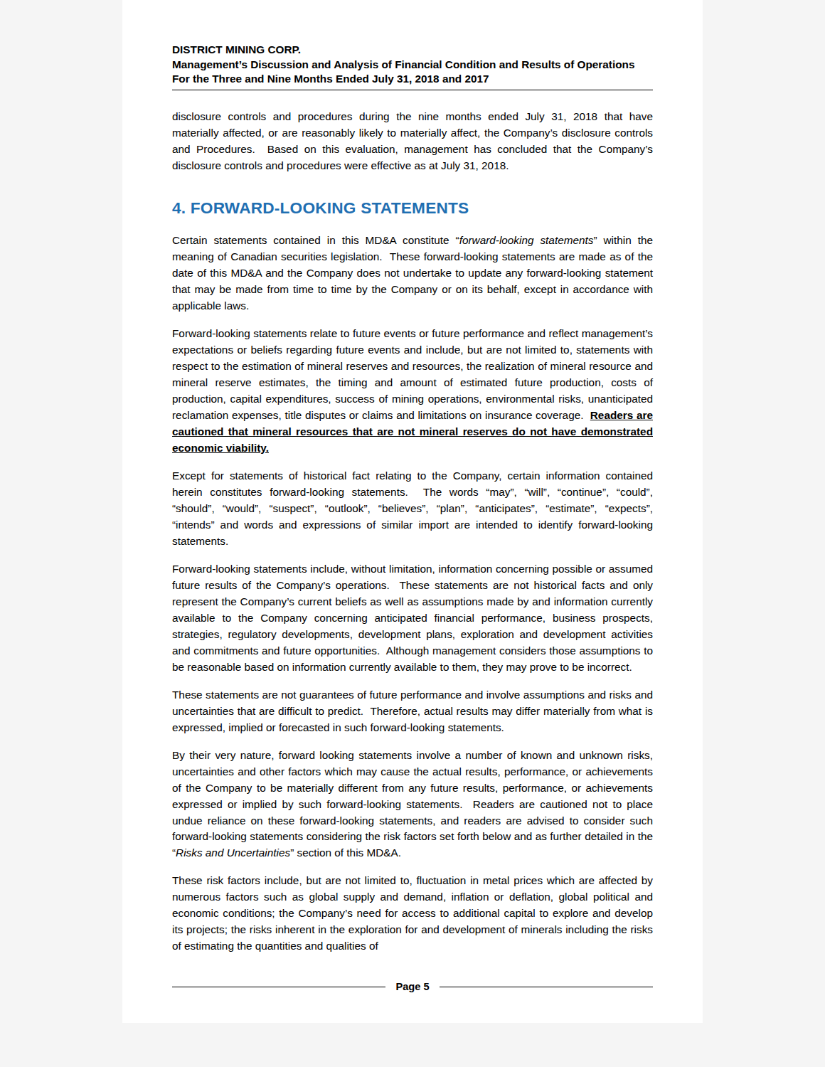DISTRICT MINING CORP.
Management’s Discussion and Analysis of Financial Condition and Results of Operations
For the Three and Nine Months Ended July 31, 2018 and 2017
disclosure controls and procedures during the nine months ended July 31, 2018 that have materially affected, or are reasonably likely to materially affect, the Company’s disclosure controls and Procedures. Based on this evaluation, management has concluded that the Company’s disclosure controls and procedures were effective as at July 31, 2018.
4. FORWARD-LOOKING STATEMENTS
Certain statements contained in this MD&A constitute “forward-looking statements” within the meaning of Canadian securities legislation. These forward-looking statements are made as of the date of this MD&A and the Company does not undertake to update any forward-looking statement that may be made from time to time by the Company or on its behalf, except in accordance with applicable laws.
Forward-looking statements relate to future events or future performance and reflect management’s expectations or beliefs regarding future events and include, but are not limited to, statements with respect to the estimation of mineral reserves and resources, the realization of mineral resource and mineral reserve estimates, the timing and amount of estimated future production, costs of production, capital expenditures, success of mining operations, environmental risks, unanticipated reclamation expenses, title disputes or claims and limitations on insurance coverage. Readers are cautioned that mineral resources that are not mineral reserves do not have demonstrated economic viability.
Except for statements of historical fact relating to the Company, certain information contained herein constitutes forward-looking statements. The words “may”, “will”, “continue”, “could”, “should”, “would”, “suspect”, “outlook”, “believes”, “plan”, “anticipates”, “estimate”, “expects”, “intends” and words and expressions of similar import are intended to identify forward-looking statements.
Forward-looking statements include, without limitation, information concerning possible or assumed future results of the Company’s operations. These statements are not historical facts and only represent the Company’s current beliefs as well as assumptions made by and information currently available to the Company concerning anticipated financial performance, business prospects, strategies, regulatory developments, development plans, exploration and development activities and commitments and future opportunities. Although management considers those assumptions to be reasonable based on information currently available to them, they may prove to be incorrect.
These statements are not guarantees of future performance and involve assumptions and risks and uncertainties that are difficult to predict. Therefore, actual results may differ materially from what is expressed, implied or forecasted in such forward-looking statements.
By their very nature, forward looking statements involve a number of known and unknown risks, uncertainties and other factors which may cause the actual results, performance, or achievements of the Company to be materially different from any future results, performance, or achievements expressed or implied by such forward-looking statements. Readers are cautioned not to place undue reliance on these forward-looking statements, and readers are advised to consider such forward-looking statements considering the risk factors set forth below and as further detailed in the “Risks and Uncertainties” section of this MD&A.
These risk factors include, but are not limited to, fluctuation in metal prices which are affected by numerous factors such as global supply and demand, inflation or deflation, global political and economic conditions; the Company’s need for access to additional capital to explore and develop its projects; the risks inherent in the exploration for and development of minerals including the risks of estimating the quantities and qualities of
Page 5